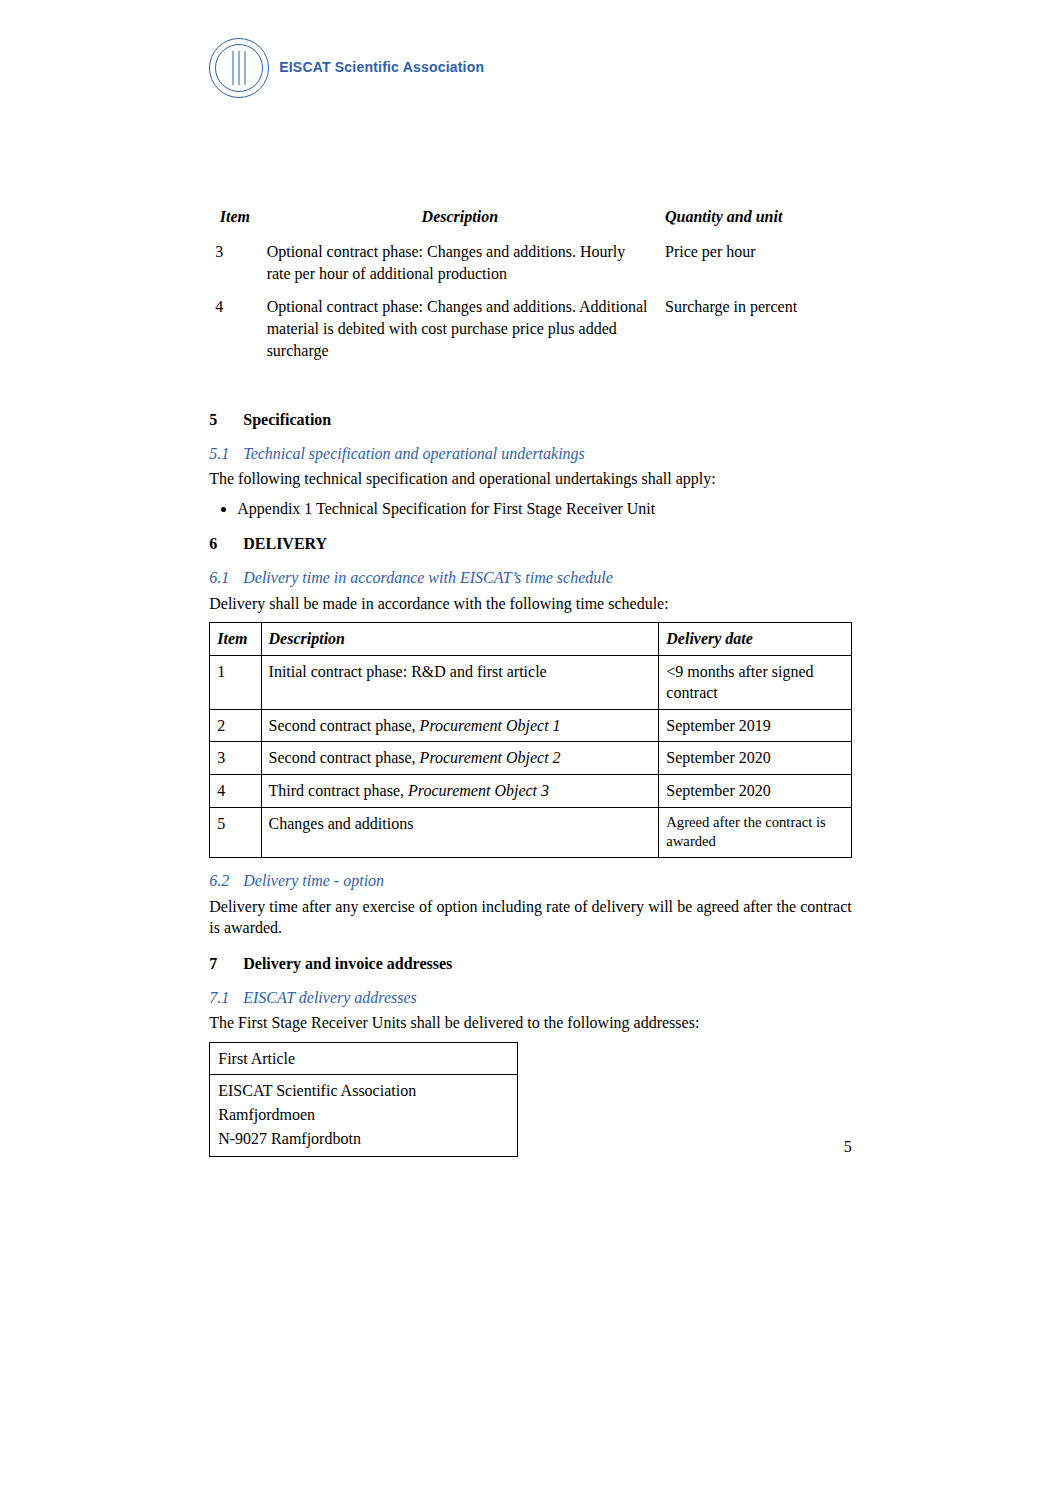EISCAT Scientific Association
| Item | Description | Quantity and unit |
| --- | --- | --- |
| 3 | Optional contract phase: Changes and additions. Hourly rate per hour of additional production | Price per hour |
| 4 | Optional contract phase: Changes and additions. Additional material is debited with cost purchase price plus added surcharge | Surcharge in percent |
5 Specification
5.1 Technical specification and operational undertakings
The following technical specification and operational undertakings shall apply:
Appendix 1 Technical Specification for First Stage Receiver Unit
6 DELIVERY
6.1 Delivery time in accordance with EISCAT’s time schedule
Delivery shall be made in accordance with the following time schedule:
| Item | Description | Delivery date |
| --- | --- | --- |
| 1 | Initial contract phase: R&D and first article | <9 months after signed contract |
| 2 | Second contract phase, Procurement Object 1 | September 2019 |
| 3 | Second contract phase, Procurement Object 2 | September 2020 |
| 4 | Third contract phase, Procurement Object 3 | September 2020 |
| 5 | Changes and additions | Agreed after the contract is awarded |
6.2 Delivery time - option
Delivery time after any exercise of option including rate of delivery will be agreed after the contract is awarded.
7 Delivery and invoice addresses
7.1 EISCAT delivery addresses
The First Stage Receiver Units shall be delivered to the following addresses:
| First Article |
| --- |
| EISCAT Scientific Association Ramfjordmoen N-9027 Ramfjordbotn |
5